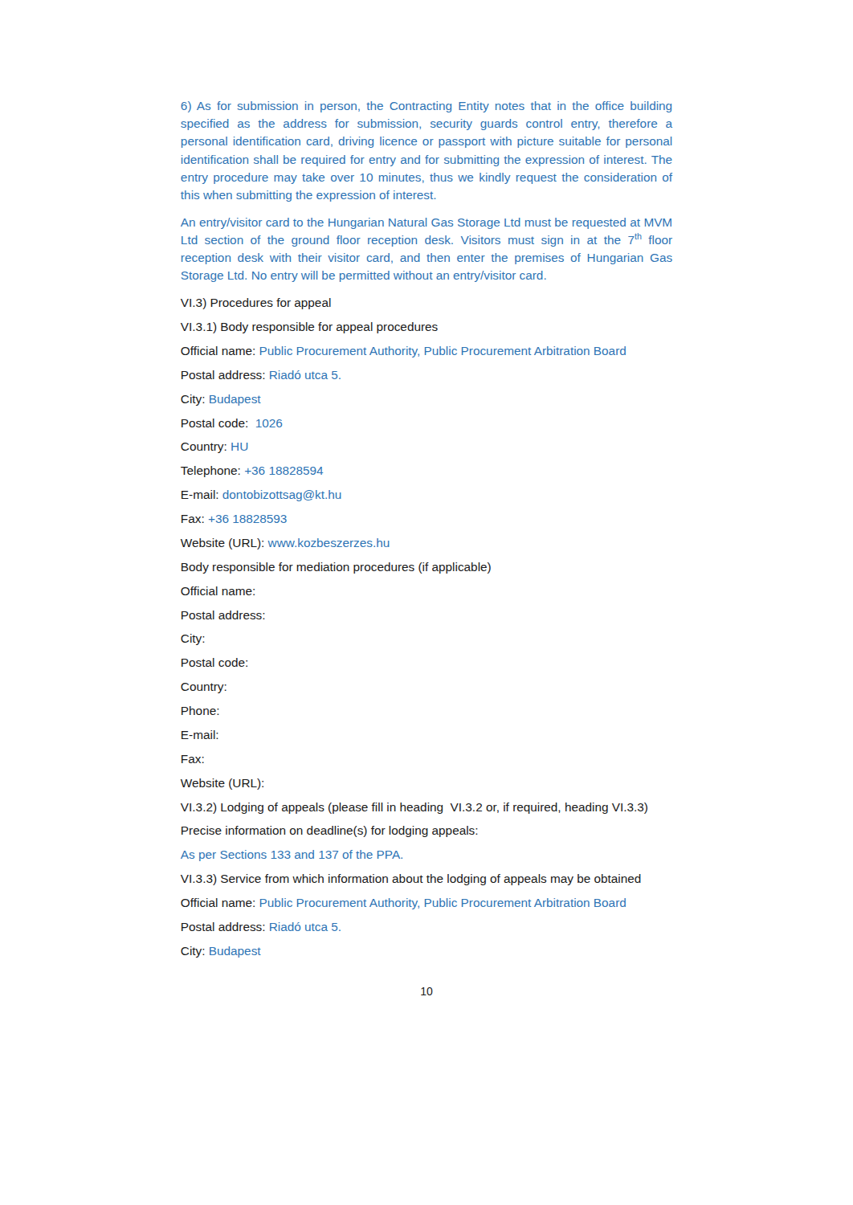6) As for submission in person, the Contracting Entity notes that in the office building specified as the address for submission, security guards control entry, therefore a personal identification card, driving licence or passport with picture suitable for personal identification shall be required for entry and for submitting the expression of interest. The entry procedure may take over 10 minutes, thus we kindly request the consideration of this when submitting the expression of interest.
An entry/visitor card to the Hungarian Natural Gas Storage Ltd must be requested at MVM Ltd section of the ground floor reception desk. Visitors must sign in at the 7th floor reception desk with their visitor card, and then enter the premises of Hungarian Gas Storage Ltd. No entry will be permitted without an entry/visitor card.
VI.3) Procedures for appeal
VI.3.1) Body responsible for appeal procedures
Official name: Public Procurement Authority, Public Procurement Arbitration Board
Postal address: Riadó utca 5.
City: Budapest
Postal code: 1026
Country: HU
Telephone: +36 18828594
E-mail: dontobizottsag@kt.hu
Fax: +36 18828593
Website (URL): www.kozbeszerzes.hu
Body responsible for mediation procedures (if applicable)
Official name:
Postal address:
City:
Postal code:
Country:
Phone:
E-mail:
Fax:
Website (URL):
VI.3.2) Lodging of appeals (please fill in heading VI.3.2 or, if required, heading VI.3.3)
Precise information on deadline(s) for lodging appeals:
As per Sections 133 and 137 of the PPA.
VI.3.3) Service from which information about the lodging of appeals may be obtained
Official name: Public Procurement Authority, Public Procurement Arbitration Board
Postal address: Riadó utca 5.
City: Budapest
10